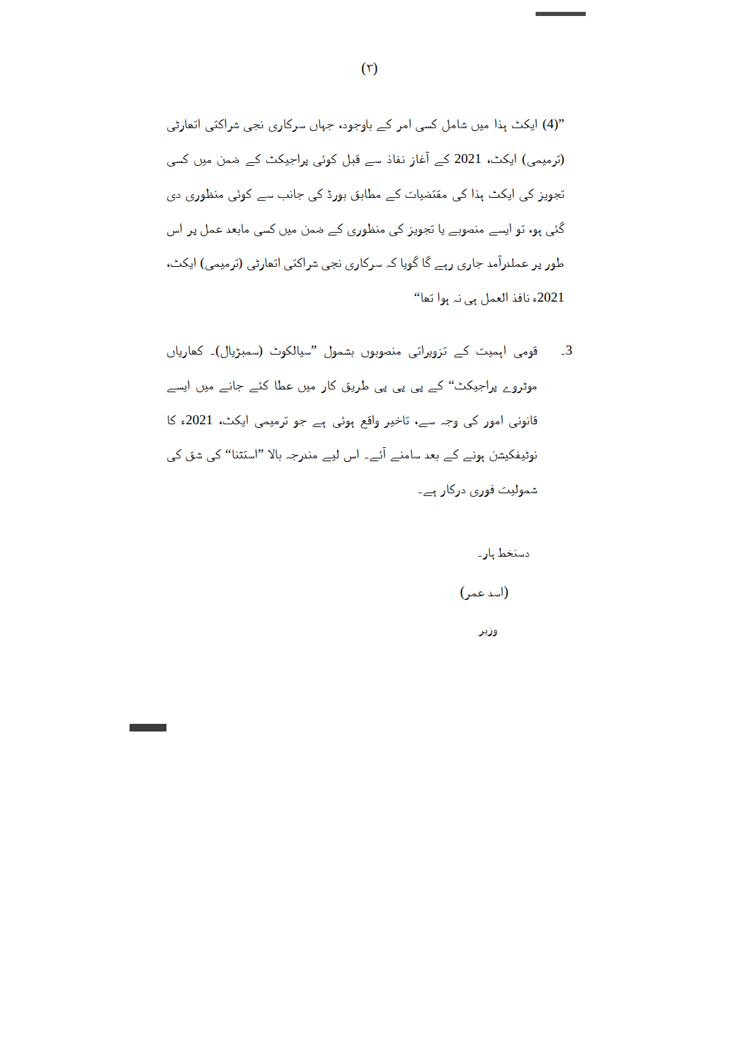(۳)
”(4) ایکٹ ہذا میں شامل کسی امر کے باوجود، جہاں سرکاری نجی شراکتی اتھارٹی (ترمیمی) ایکٹ، 2021 کے آغاز نفاذ سے قبل کوئی پراجیکٹ کے ضمن میں کسی تجویز کی ایکٹ ہذا کی مقتضیات کے مطابق بورڈ کی جانب سے کوئی منظوری دی گئی ہو، تو ایسے منصوبے یا تجویز کی منظوری کے ضمن میں کسی مابعد عمل پر اس طور پر عملدرآمد جاری رہے گا گویا کہ سرکاری نجی شراکتی اتھارٹی (ترمیمی) ایکٹ، 2021ء نافذ العمل ہی نہ ہوا تھا“
3۔
قومی اہمیت کے تزویراتی منصوبوں بشمول ”سیالکوٹ (سمبڑیال)۔ کھاریاں موٹروے پراجیکٹ“ کے پی پی پی طریق کار میں عطا کئے جانے میں ایسے قانونی امور کی وجہ سے، تاخیر واقع ہوئی ہے جو ترمیمی ایکٹ، 2021ء کا نوٹیفکیشن ہونے کے بعد سامنے آئے۔ اس لیے مندرجہ بالا ”استثنا“ کی شق کی شمولیت فوری درکار ہے۔
دستخط ہار۔
(اسد عمر)
وزیر